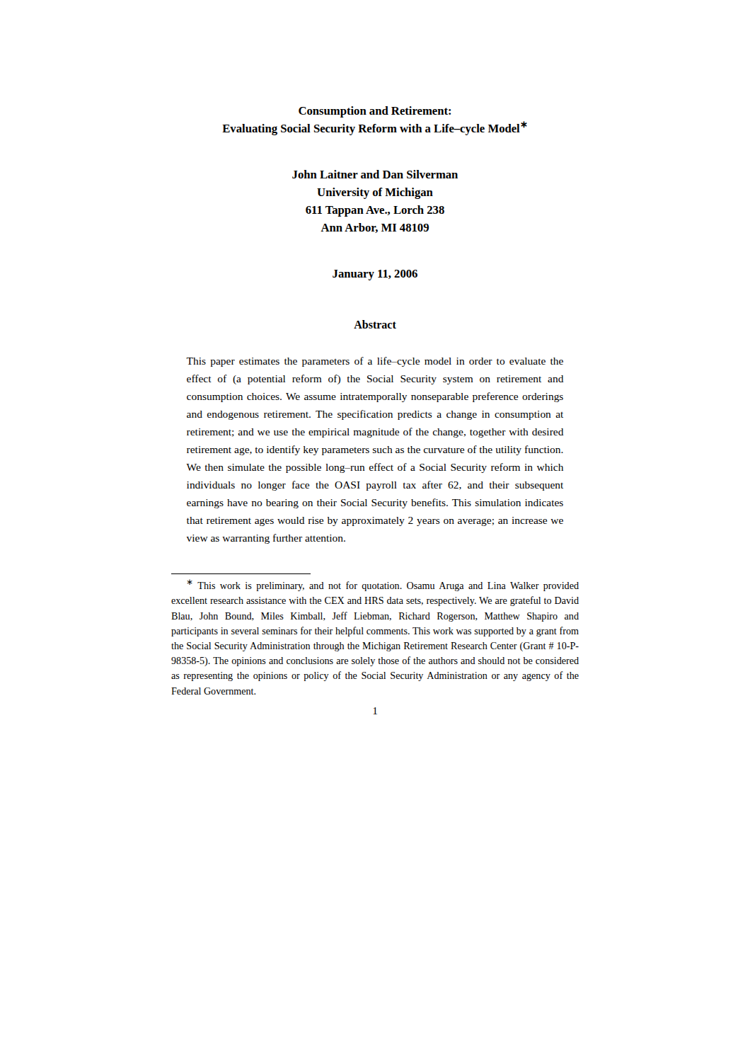Consumption and Retirement: Evaluating Social Security Reform with a Life–cycle Model∗
John Laitner and Dan Silverman
University of Michigan
611 Tappan Ave., Lorch 238
Ann Arbor, MI 48109
January 11, 2006
Abstract
This paper estimates the parameters of a life–cycle model in order to evaluate the effect of (a potential reform of) the Social Security system on retirement and consumption choices. We assume intratemporally nonseparable preference orderings and endogenous retirement. The specification predicts a change in consumption at retirement; and we use the empirical magnitude of the change, together with desired retirement age, to identify key parameters such as the curvature of the utility function. We then simulate the possible long–run effect of a Social Security reform in which individuals no longer face the OASI payroll tax after 62, and their subsequent earnings have no bearing on their Social Security benefits. This simulation indicates that retirement ages would rise by approximately 2 years on average; an increase we view as warranting further attention.
∗ This work is preliminary, and not for quotation. Osamu Aruga and Lina Walker provided excellent research assistance with the CEX and HRS data sets, respectively. We are grateful to David Blau, John Bound, Miles Kimball, Jeff Liebman, Richard Rogerson, Matthew Shapiro and participants in several seminars for their helpful comments. This work was supported by a grant from the Social Security Administration through the Michigan Retirement Research Center (Grant # 10-P-98358-5). The opinions and conclusions are solely those of the authors and should not be considered as representing the opinions or policy of the Social Security Administration or any agency of the Federal Government.
1